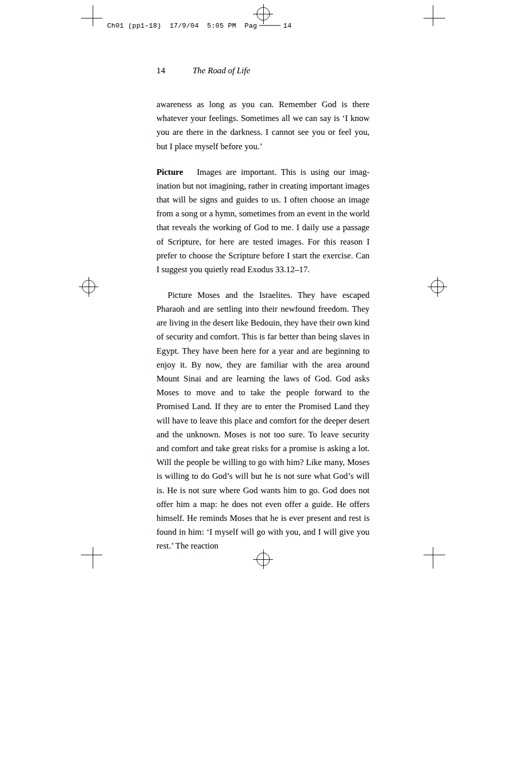Ch01 (pp1–18) 17/9/04 5:05 PM Pag 14
14 The Road of Life
awareness as long as you can. Remember God is there whatever your feelings. Sometimes all we can say is ‘I know you are there in the darkness. I cannot see you or feel you, but I place myself before you.’
Picture Images are important. This is using our imag­ination but not imagining, rather in creating important images that will be signs and guides to us. I often choose an image from a song or a hymn, sometimes from an event in the world that reveals the working of God to me. I daily use a passage of Scripture, for here are tested images. For this reason I prefer to choose the Scripture before I start the exercise. Can I suggest you quietly read Exodus 33.12–17.
Picture Moses and the Israelites. They have escaped Pharaoh and are settling into their newfound freedom. They are living in the desert like Bedouin, they have their own kind of security and comfort. This is far better than being slaves in Egypt. They have been here for a year and are beginning to enjoy it. By now, they are familiar with the area around Mount Sinai and are learning the laws of God. God asks Moses to move and to take the people forward to the Promised Land. If they are to enter the Promised Land they will have to leave this place and comfort for the deeper desert and the unknown. Moses is not too sure. To leave security and comfort and take great risks for a promise is asking a lot. Will the people be willing to go with him? Like many, Moses is willing to do God’s will but he is not sure what God’s will is. He is not sure where God wants him to go. God does not offer him a map: he does not even offer a guide. He offers himself. He reminds Moses that he is ever present and rest is found in him: ‘I myself will go with you, and I will give you rest.’ The reaction